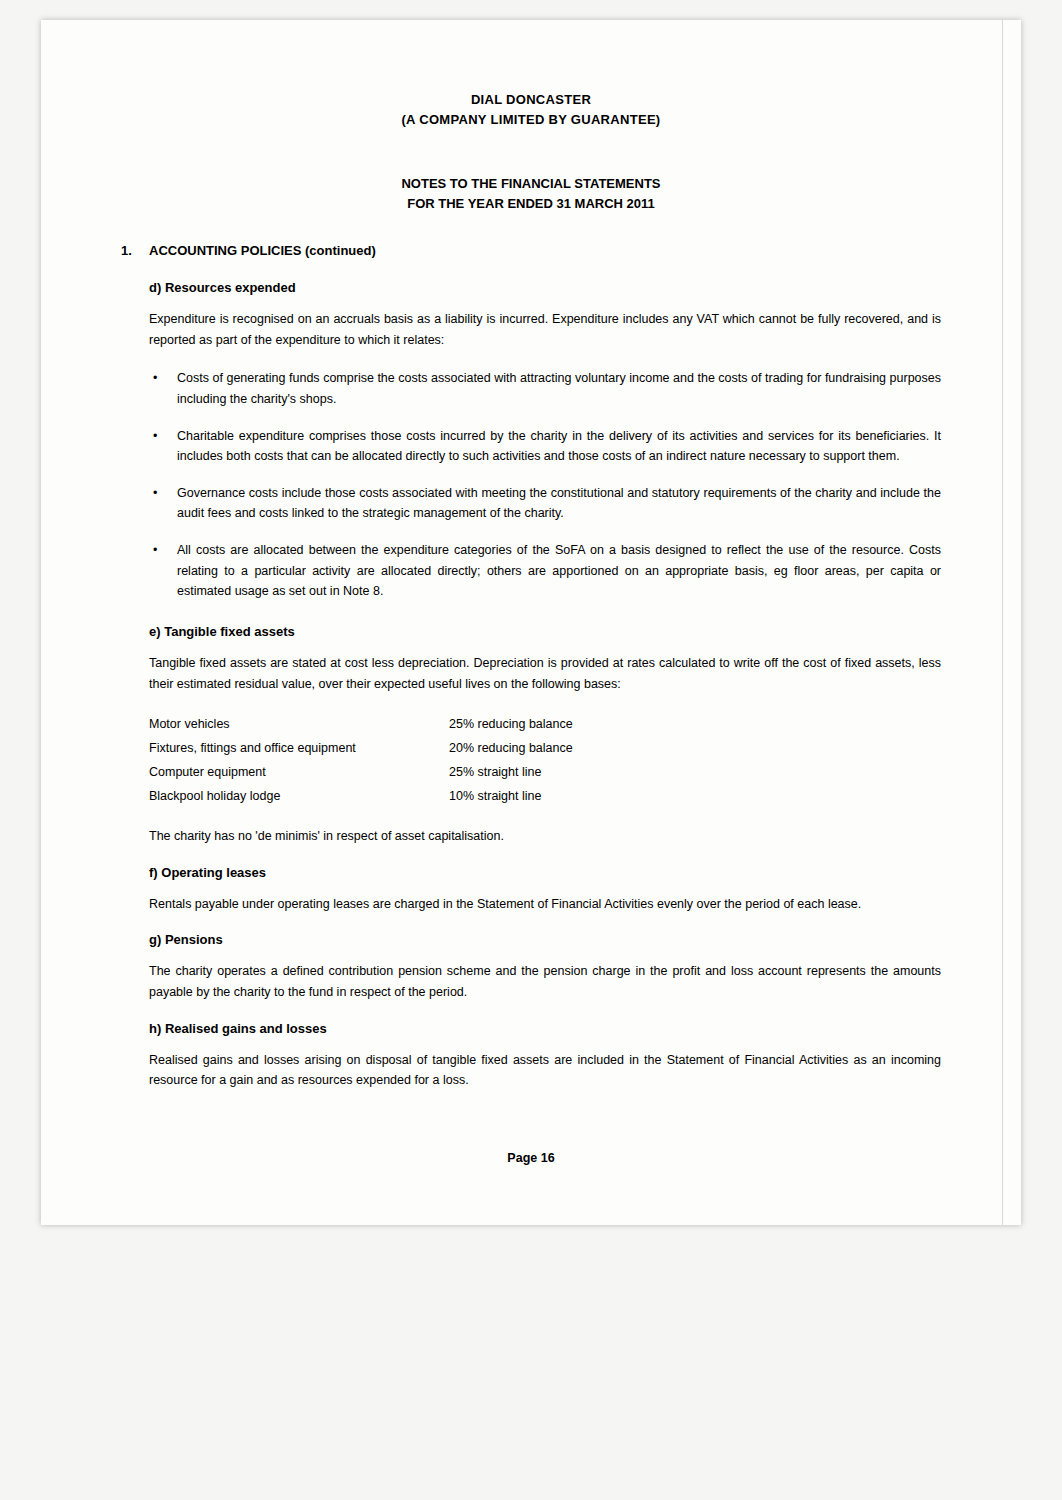DIAL DONCASTER
(A COMPANY LIMITED BY GUARANTEE)
NOTES TO THE FINANCIAL STATEMENTS
FOR THE YEAR ENDED 31 MARCH 2011
1. ACCOUNTING POLICIES (continued)
d) Resources expended
Expenditure is recognised on an accruals basis as a liability is incurred. Expenditure includes any VAT which cannot be fully recovered, and is reported as part of the expenditure to which it relates:
Costs of generating funds comprise the costs associated with attracting voluntary income and the costs of trading for fundraising purposes including the charity's shops.
Charitable expenditure comprises those costs incurred by the charity in the delivery of its activities and services for its beneficiaries. It includes both costs that can be allocated directly to such activities and those costs of an indirect nature necessary to support them.
Governance costs include those costs associated with meeting the constitutional and statutory requirements of the charity and include the audit fees and costs linked to the strategic management of the charity.
All costs are allocated between the expenditure categories of the SoFA on a basis designed to reflect the use of the resource. Costs relating to a particular activity are allocated directly; others are apportioned on an appropriate basis, eg floor areas, per capita or estimated usage as set out in Note 8.
e) Tangible fixed assets
Tangible fixed assets are stated at cost less depreciation. Depreciation is provided at rates calculated to write off the cost of fixed assets, less their estimated residual value, over their expected useful lives on the following bases:
| Motor vehicles | 25% reducing balance |
| Fixtures, fittings and office equipment | 20% reducing balance |
| Computer equipment | 25% straight line |
| Blackpool holiday lodge | 10% straight line |
The charity has no 'de minimis' in respect of asset capitalisation.
f) Operating leases
Rentals payable under operating leases are charged in the Statement of Financial Activities evenly over the period of each lease.
g) Pensions
The charity operates a defined contribution pension scheme and the pension charge in the profit and loss account represents the amounts payable by the charity to the fund in respect of the period.
h) Realised gains and losses
Realised gains and losses arising on disposal of tangible fixed assets are included in the Statement of Financial Activities as an incoming resource for a gain and as resources expended for a loss.
Page 16